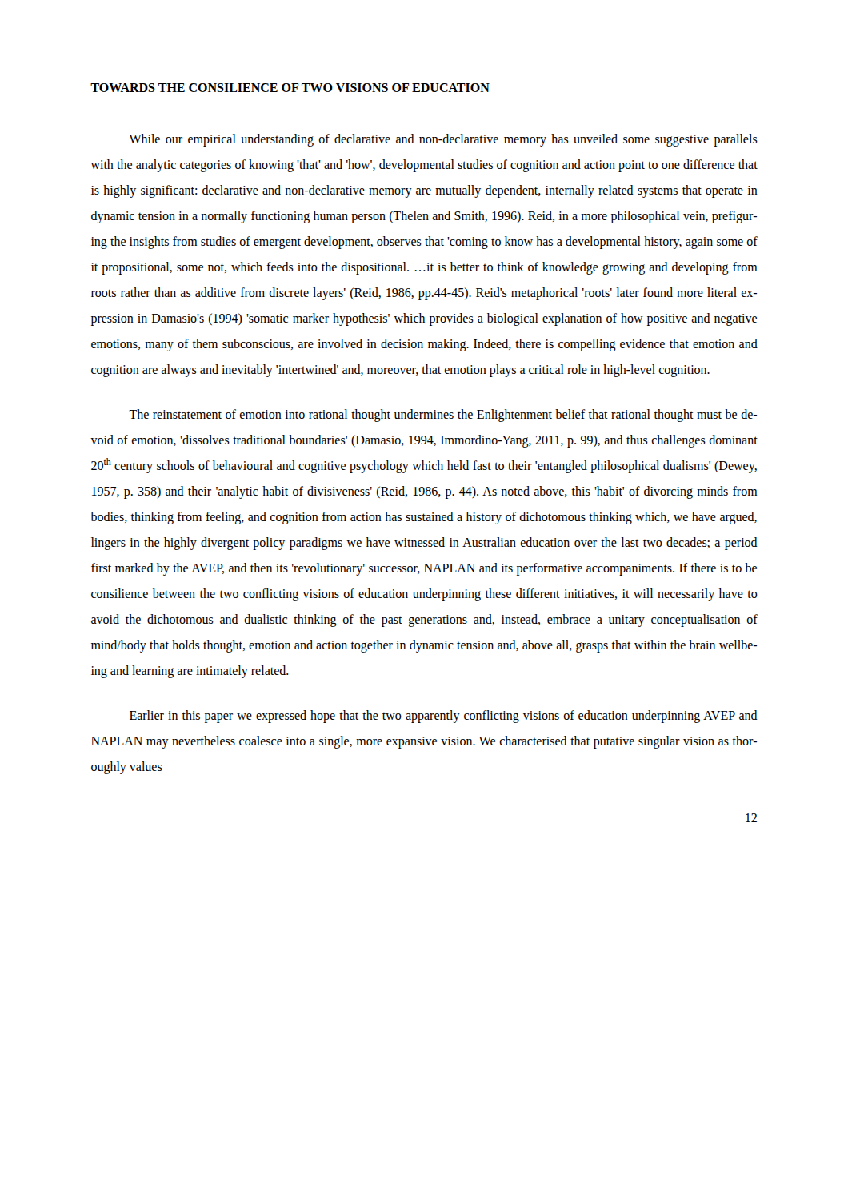Towards the Consilience of Two Visions of Education
While our empirical understanding of declarative and non-declarative memory has unveiled some suggestive parallels with the analytic categories of knowing 'that' and 'how', developmental studies of cognition and action point to one difference that is highly significant: declarative and non-declarative memory are mutually dependent, internally related systems that operate in dynamic tension in a normally functioning human person (Thelen and Smith, 1996). Reid, in a more philosophical vein, prefiguring the insights from studies of emergent development, observes that 'coming to know has a developmental history, again some of it propositional, some not, which feeds into the dispositional. …it is better to think of knowledge growing and developing from roots rather than as additive from discrete layers' (Reid, 1986, pp.44-45). Reid's metaphorical 'roots' later found more literal expression in Damasio's (1994) 'somatic marker hypothesis' which provides a biological explanation of how positive and negative emotions, many of them subconscious, are involved in decision making. Indeed, there is compelling evidence that emotion and cognition are always and inevitably 'intertwined' and, moreover, that emotion plays a critical role in high-level cognition.
The reinstatement of emotion into rational thought undermines the Enlightenment belief that rational thought must be devoid of emotion, 'dissolves traditional boundaries' (Damasio, 1994, Immordino-Yang, 2011, p. 99), and thus challenges dominant 20th century schools of behavioural and cognitive psychology which held fast to their 'entangled philosophical dualisms' (Dewey, 1957, p. 358) and their 'analytic habit of divisiveness' (Reid, 1986, p. 44). As noted above, this 'habit' of divorcing minds from bodies, thinking from feeling, and cognition from action has sustained a history of dichotomous thinking which, we have argued, lingers in the highly divergent policy paradigms we have witnessed in Australian education over the last two decades; a period first marked by the AVEP, and then its 'revolutionary' successor, NAPLAN and its performative accompaniments. If there is to be consilience between the two conflicting visions of education underpinning these different initiatives, it will necessarily have to avoid the dichotomous and dualistic thinking of the past generations and, instead, embrace a unitary conceptualisation of mind/body that holds thought, emotion and action together in dynamic tension and, above all, grasps that within the brain wellbeing and learning are intimately related.
Earlier in this paper we expressed hope that the two apparently conflicting visions of education underpinning AVEP and NAPLAN may nevertheless coalesce into a single, more expansive vision. We characterised that putative singular vision as thoroughly values
12